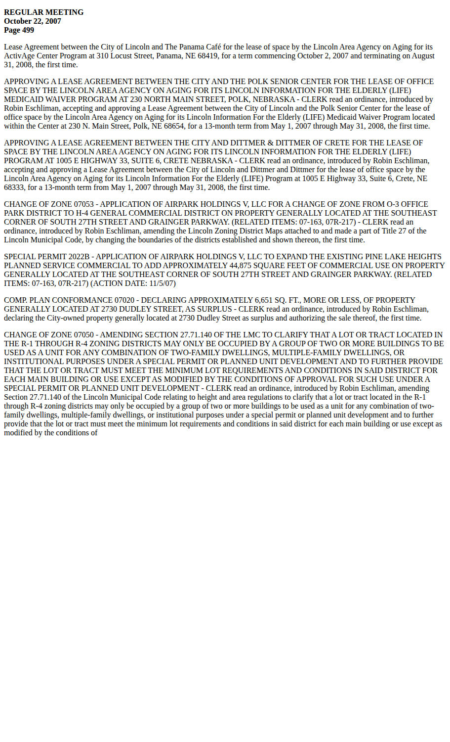REGULAR MEETING
October 22, 2007
Page 499
Lease Agreement between the City of Lincoln and The Panama Café for the lease of space by the Lincoln Area Agency on Aging for its ActivAge Center Program at 310 Locust Street, Panama, NE 68419, for a term commencing October 2, 2007 and terminating on August 31, 2008, the first time.
APPROVING A LEASE AGREEMENT BETWEEN THE CITY AND THE POLK SENIOR CENTER FOR THE LEASE OF OFFICE SPACE BY THE LINCOLN AREA AGENCY ON AGING FOR ITS LINCOLN INFORMATION FOR THE ELDERLY (LIFE) MEDICAID WAIVER PROGRAM AT 230 NORTH MAIN STREET, POLK, NEBRASKA - CLERK read an ordinance, introduced by Robin Eschliman, accepting and approving a Lease Agreement between the City of Lincoln and the Polk Senior Center for the lease of office space by the Lincoln Area Agency on Aging for its Lincoln Information For the Elderly (LIFE) Medicaid Waiver Program located within the Center at 230 N. Main Street, Polk, NE 68654, for a 13-month term from May 1, 2007 through May 31, 2008, the first time.
APPROVING A LEASE AGREEMENT BETWEEN THE CITY AND DITTMER & DITTMER OF CRETE FOR THE LEASE OF SPACE BY THE LINCOLN AREA AGENCY ON AGING FOR ITS LINCOLN INFORMATION FOR THE ELDERLY (LIFE) PROGRAM AT 1005 E HIGHWAY 33, SUITE 6, CRETE NEBRASKA - CLERK read an ordinance, introduced by Robin Eschliman, accepting and approving a Lease Agreement between the City of Lincoln and Dittmer and Dittmer for the lease of office space by the Lincoln Area Agency on Aging for its Lincoln Information For the Elderly (LIFE) Program at 1005 E Highway 33, Suite 6, Crete, NE 68333, for a 13-month term from May 1, 2007 through May 31, 2008, the first time.
CHANGE OF ZONE 07053 - APPLICATION OF AIRPARK HOLDINGS V, LLC FOR A CHANGE OF ZONE FROM O-3 OFFICE PARK DISTRICT TO H-4 GENERAL COMMERCIAL DISTRICT ON PROPERTY GENERALLY LOCATED AT THE SOUTHEAST CORNER OF SOUTH 27TH STREET AND GRAINGER PARKWAY. (RELATED ITEMS: 07-163, 07R-217) - CLERK read an ordinance, introduced by Robin Eschliman, amending the Lincoln Zoning District Maps attached to and made a part of Title 27 of the Lincoln Municipal Code, by changing the boundaries of the districts established and shown thereon, the first time.
SPECIAL PERMIT 2022B - APPLICATION OF AIRPARK HOLDINGS V, LLC TO EXPAND THE EXISTING PINE LAKE HEIGHTS PLANNED SERVICE COMMERCIAL TO ADD APPROXIMATELY 44,875 SQUARE FEET OF COMMERCIAL USE ON PROPERTY GENERALLY LOCATED AT THE SOUTHEAST CORNER OF SOUTH 27TH STREET AND GRAINGER PARKWAY. (RELATED ITEMS: 07-163, 07R-217) (ACTION DATE: 11/5/07)
COMP. PLAN CONFORMANCE 07020 - DECLARING APPROXIMATELY 6,651 SQ. FT., MORE OR LESS, OF PROPERTY GENERALLY LOCATED AT 2730 DUDLEY STREET, AS SURPLUS - CLERK read an ordinance, introduced by Robin Eschliman, declaring the City-owned property generally located at 2730 Dudley Street as surplus and authorizing the sale thereof, the first time.
CHANGE OF ZONE 07050 - AMENDING SECTION 27.71.140 OF THE LMC TO CLARIFY THAT A LOT OR TRACT LOCATED IN THE R-1 THROUGH R-4 ZONING DISTRICTS MAY ONLY BE OCCUPIED BY A GROUP OF TWO OR MORE BUILDINGS TO BE USED AS A UNIT FOR ANY COMBINATION OF TWO-FAMILY DWELLINGS, MULTIPLE-FAMILY DWELLINGS, OR INSTITUTIONAL PURPOSES UNDER A SPECIAL PERMIT OR PLANNED UNIT DEVELOPMENT AND TO FURTHER PROVIDE THAT THE LOT OR TRACT MUST MEET THE MINIMUM LOT REQUIREMENTS AND CONDITIONS IN SAID DISTRICT FOR EACH MAIN BUILDING OR USE EXCEPT AS MODIFIED BY THE CONDITIONS OF APPROVAL FOR SUCH USE UNDER A SPECIAL PERMIT OR PLANNED UNIT DEVELOPMENT - CLERK read an ordinance, introduced by Robin Eschliman, amending Section 27.71.140 of the Lincoln Municipal Code relating to height and area regulations to clarify that a lot or tract located in the R-1 through R-4 zoning districts may only be occupied by a group of two or more buildings to be used as a unit for any combination of two-family dwellings, multiple-family dwellings, or institutional purposes under a special permit or planned unit development and to further provide that the lot or tract must meet the minimum lot requirements and conditions in said district for each main building or use except as modified by the conditions of